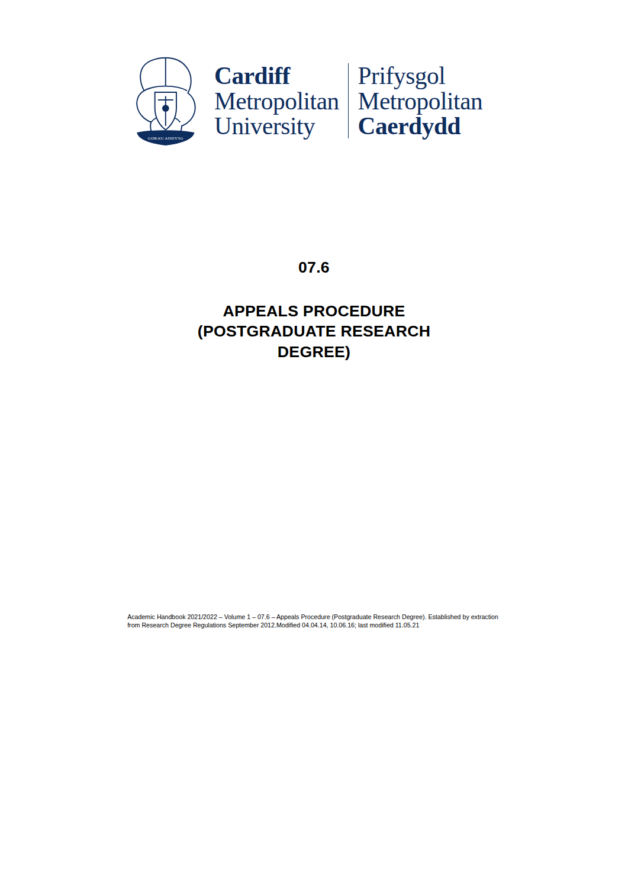GORAU ADDYSG
Cardiff
Metropolitan
University
Prifysgol
Metropolitan
Caerdydd
07.6
APPEALS PROCEDURE
(POSTGRADUATE RESEARCH
DEGREE)
Academic Handbook 2021/2022 – Volume 1 – 07.6 – Appeals Procedure (Postgraduate Research Degree). Established by extraction from Research Degree Regulations September 2012.Modified 04.04.14, 10.06.16; last modified 11.05.21